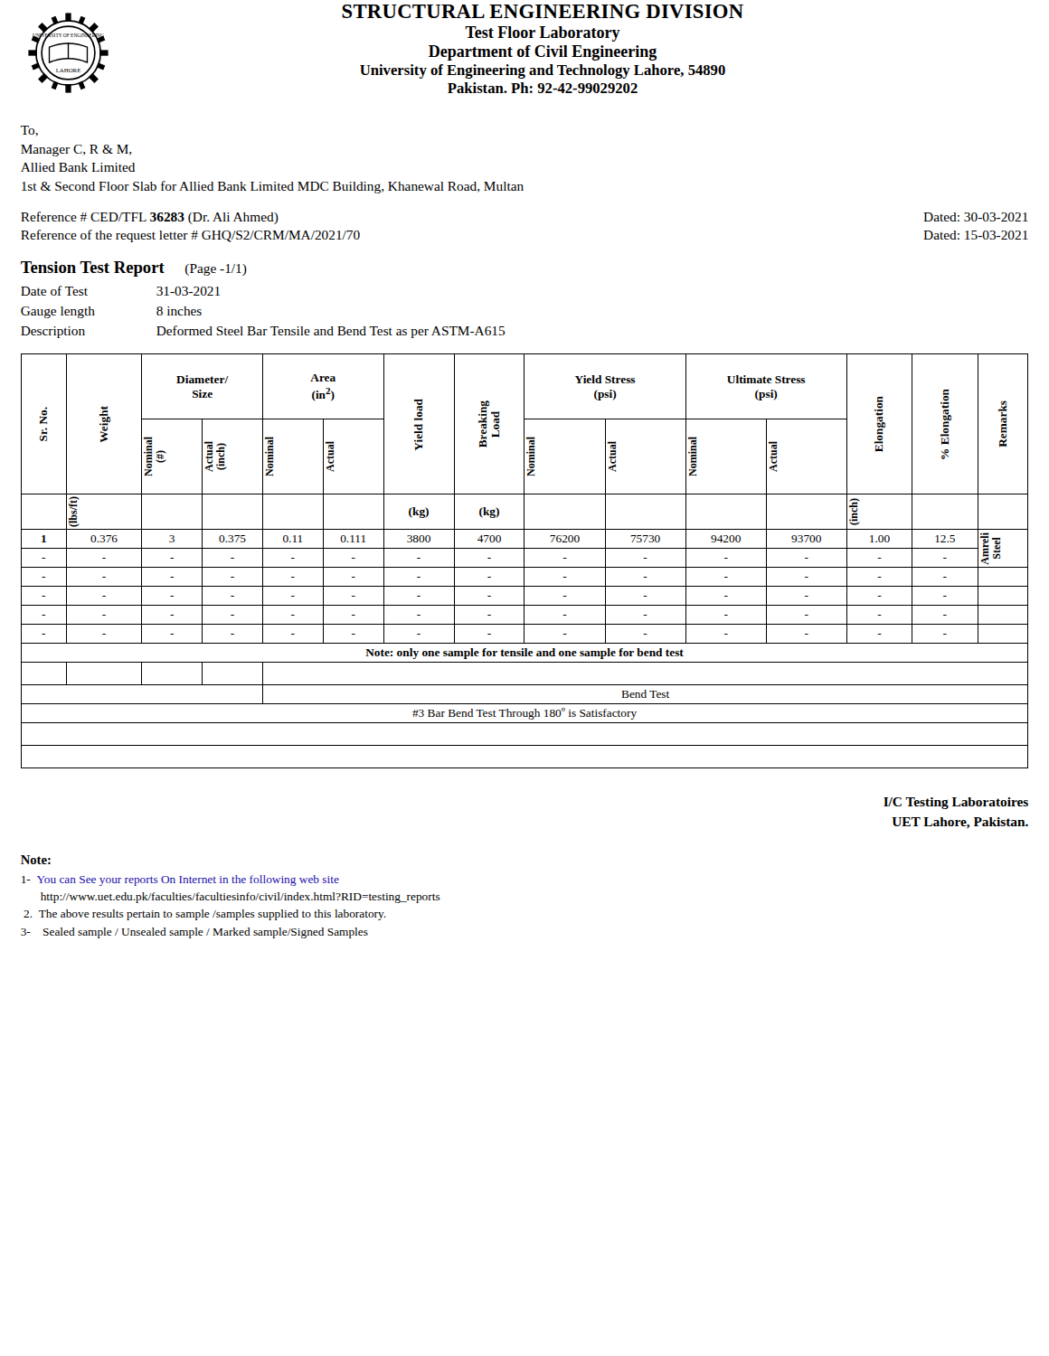LAHORE UNIVERSITY OF ENGINEERING
STRUCTURAL ENGINEERING DIVISION
Test Floor Laboratory
Department of Civil Engineering
University of Engineering and Technology Lahore, 54890
Pakistan. Ph: 92-42-99029202
To,
Manager C, R & M,
Allied Bank Limited
1st & Second Floor Slab for Allied Bank Limited MDC Building, Khanewal Road, Multan
Reference # CED/TFL 36283 (Dr. Ali Ahmed)
Dated: 30-03-2021
Reference of the request letter # GHQ/S2/CRM/MA/2021/70
Dated: 15-03-2021
Tension Test Report (Page -1/1)
Date of Test31-03-2021
Gauge length8 inches
Description Deformed Steel Bar Tensile and Bend Test as per ASTM-A615
| Sr. No. | Weight | Diameter/ Size | Area (in 2 ) | Yield load | Breaking Load | Yield Stress (psi) | Ultimate Stress (psi) | Elongation | % Elongation | Remarks |
| --- | --- | --- | --- | --- | --- | --- | --- | --- | --- | --- |
| Nominal (#) | Actual (inch) | Nominal | Actual | Nominal | Actual | Nominal | Actual |
| | (lbs/ft) | | | | | (kg) | (kg) | | | | | (inch) | | |
| 1 | 0.376 | 3 | 0.375 | 0.11 | 0.111 | 3800 | 4700 | 76200 | 75730 | 94200 | 93700 | 1.00 | 12.5 | Amreli Steel |
| - | - | - | - | - | - | - | - | - | - | - | - | - | - |
| - | - | - | - | - | - | - | - | - | - | - | - | - | - | |
| - | - | - | - | - | - | - | - | - | - | - | - | - | - | |
| - | - | - | - | - | - | - | - | - | - | - | - | - | - | |
| - | - | - | - | - | - | - | - | - | - | - | - | - | - | |
| Note: only one sample for tensile and one sample for bend test |
| | Bend Test |
| #3 Bar Bend Test Through 180º is Satisfactory |
I/C Testing Laboratoires
UET Lahore, Pakistan.
Note:
1- You can See your reports On Internet in the following web site
http://www.uet.edu.pk/faculties/facultiesinfo/civil/index.html?RID=testing_reports
2. The above results pertain to sample /samples supplied to this laboratory.
3- Sealed sample / Unsealed sample / Marked sample/Signed Samples